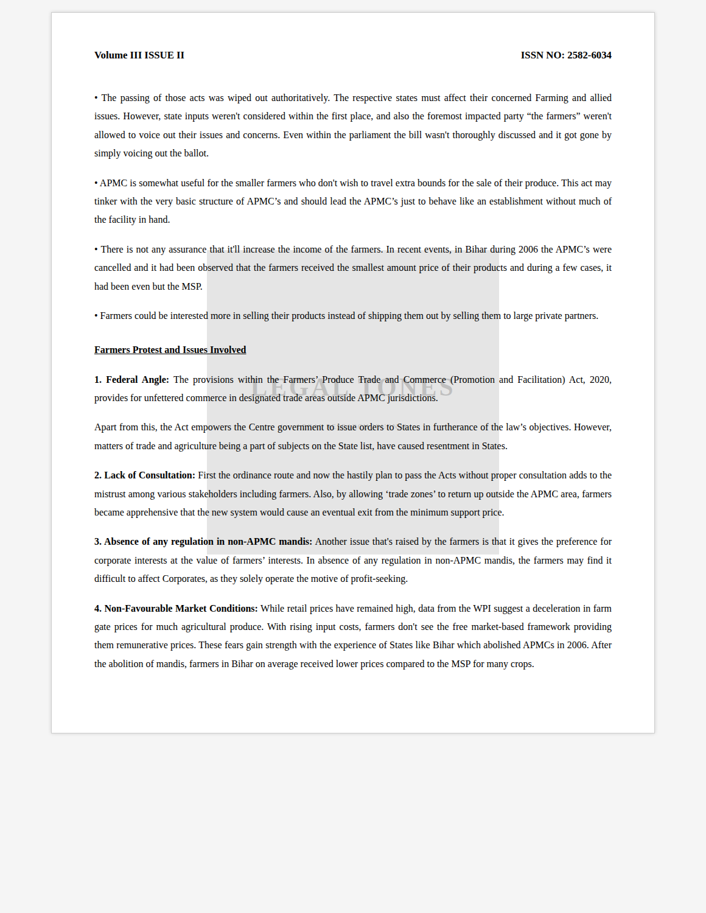Volume III ISSUE II ISSN NO: 2582-6034
LEGAL TONES
LEGAL RESEARCH JOURNAL
• The passing of those acts was wiped out authoritatively. The respective states must affect their concerned Farming and allied issues. However, state inputs weren't considered within the first place, and also the foremost impacted party “the farmers” weren't allowed to voice out their issues and concerns. Even within the parliament the bill wasn't thoroughly discussed and it got gone by simply voicing out the ballot.
• APMC is somewhat useful for the smaller farmers who don't wish to travel extra bounds for the sale of their produce. This act may tinker with the very basic structure of APMC’s and should lead the APMC’s just to behave like an establishment without much of the facility in hand.
• There is not any assurance that it'll increase the income of the farmers. In recent events, in Bihar during 2006 the APMC’s were cancelled and it had been observed that the farmers received the smallest amount price of their products and during a few cases, it had been even but the MSP.
• Farmers could be interested more in selling their products instead of shipping them out by selling them to large private partners.
Farmers Protest and Issues Involved
1. Federal Angle: The provisions within the Farmers’ Produce Trade and Commerce (Promotion and Facilitation) Act, 2020, provides for unfettered commerce in designated trade areas outside APMC jurisdictions.
Apart from this, the Act empowers the Centre government to issue orders to States in furtherance of the law’s objectives. However, matters of trade and agriculture being a part of subjects on the State list, have caused resentment in States.
2. Lack of Consultation: First the ordinance route and now the hastily plan to pass the Acts without proper consultation adds to the mistrust among various stakeholders including farmers. Also, by allowing ‘trade zones’ to return up outside the APMC area, farmers became apprehensive that the new system would cause an eventual exit from the minimum support price.
3. Absence of any regulation in non-APMC mandis: Another issue that's raised by the farmers is that it gives the preference for corporate interests at the value of farmers’ interests. In absence of any regulation in non-APMC mandis, the farmers may find it difficult to affect Corporates, as they solely operate the motive of profit-seeking.
4. Non-Favourable Market Conditions: While retail prices have remained high, data from the WPI suggest a deceleration in farm gate prices for much agricultural produce. With rising input costs, farmers don't see the free market-based framework providing them remunerative prices. These fears gain strength with the experience of States like Bihar which abolished APMCs in 2006. After the abolition of mandis, farmers in Bihar on average received lower prices compared to the MSP for many crops.